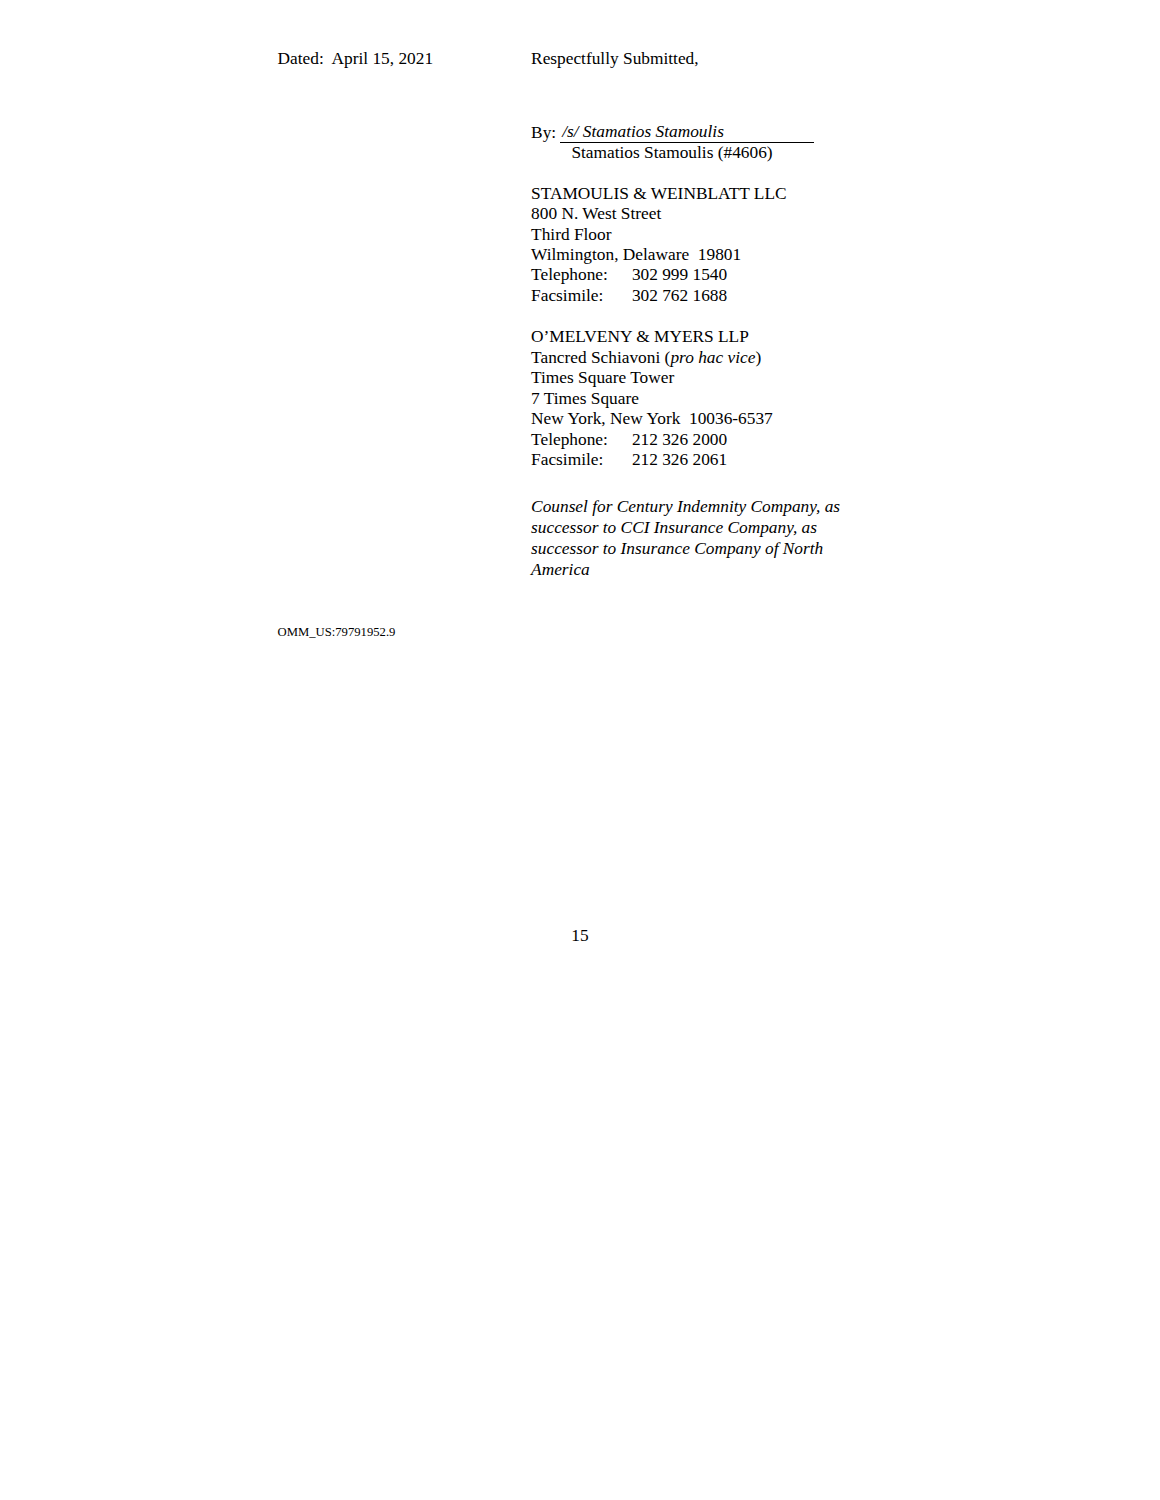| Dated: April 15, 2021 | Respectfully Submitted, By: /s/ Stamatios Stamoulis Stamatios Stamoulis (#4606) Stamoulis & Weinblatt LLC 800 N. West Street Third Floor Wilmington, Delaware 19801 Telephone: 302 999 1540 Facsimile: 302 762 1688 O’Melveny & Myers LLP Tancred Schiavoni ( pro hac vice ) Times Square Tower 7 Times Square New York, New York 10036-6537 Telephone: 212 326 2000 Facsimile: 212 326 2061 Counsel for Century Indemnity Company, as successor to CCI Insurance Company, as successor to Insurance Company of North America |
OMM_US:79791952.9
15